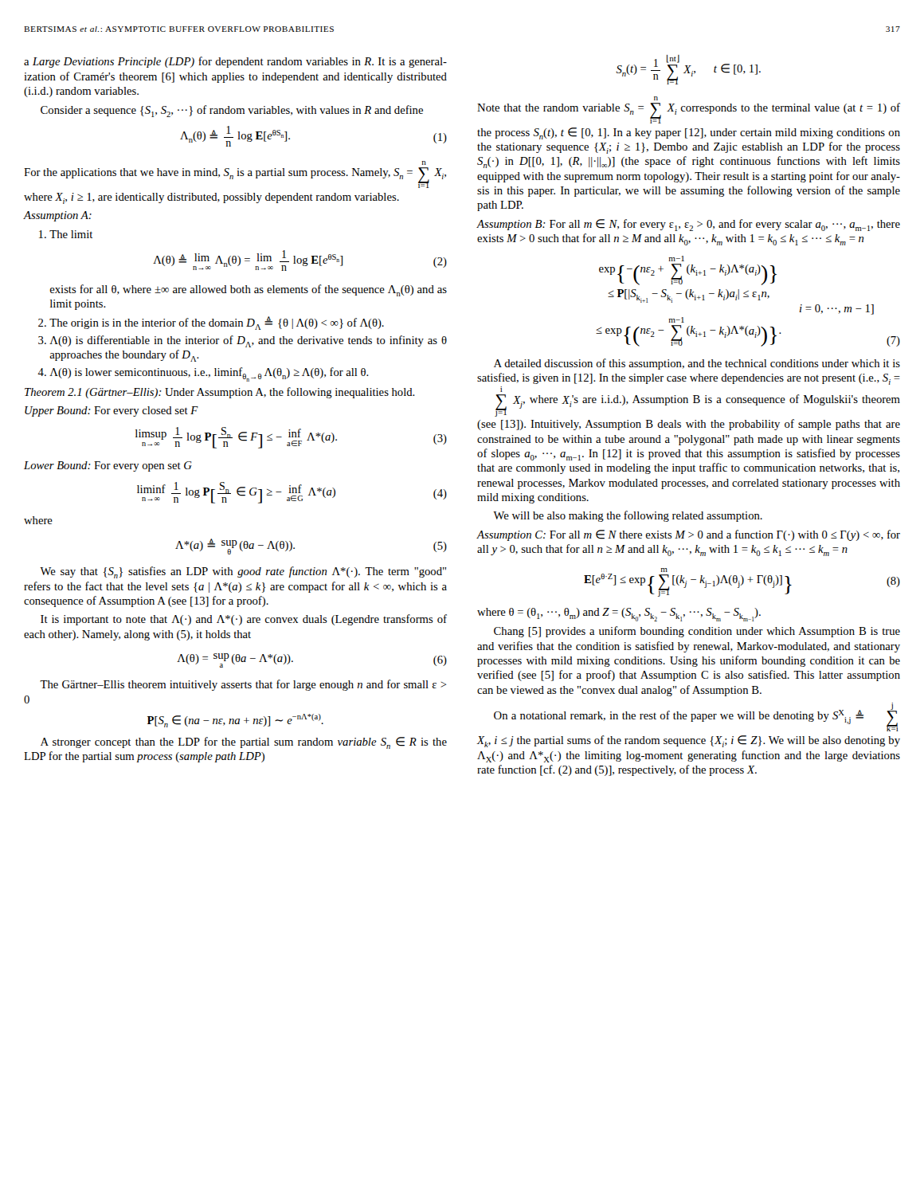BERTSIMAS et al.: ASYMPTOTIC BUFFER OVERFLOW PROBABILITIES 317
a Large Deviations Principle (LDP) for dependent random variables in R. It is a generalization of Cramér's theorem [6] which applies to independent and identically distributed (i.i.d.) random variables.
Consider a sequence {S1, S2, ···} of random variables, with values in R and define
Λn(θ) 1 n log E[eθSn]. (1)
For the applications that we have in mind, Sn is a partial sum process. Namely, Sn = n∑i=1 Xi, where Xi, i ≥ 1, are identically distributed, possibly dependent random variables.
Assumption A:
The limit
Λ(θ) lim n→∞ Λn(θ) = lim n→∞ 1 n log E[eθSn] (2)
exists for all θ, where ±∞ are allowed both as elements of the sequence Λn(θ) and as limit points.
The origin is in the interior of the domain DΛ {θ | Λ(θ) < ∞} of Λ(θ).
Λ(θ) is differentiable in the interior of DΛ, and the derivative tends to infinity as θ approaches the boundary of DΛ.
Λ(θ) is lower semicontinuous, i.e., liminfθn→θ Λ(θn) ≥ Λ(θ), for all θ.
Theorem 2.1 (Gärtner–Ellis): Under Assumption A, the following inequalities hold.
Upper Bound: For every closed set F
limsup n→∞ 1 n log P[Sn n ∈ F] ≤ − inf a∈F Λ*(a). (3)
Lower Bound: For every open set G
liminf n→∞ 1 n log P[Sn n ∈ G] ≥ − inf a∈G Λ*(a) (4)
where
Λ*(a) sup θ(θa − Λ(θ)). (5)
We say that {Sn} satisfies an LDP with good rate function Λ*(·). The term "good" refers to the fact that the level sets {a | Λ*(a) ≤ k} are compact for all k < ∞, which is a consequence of Assumption A (see [13] for a proof).
It is important to note that Λ(·) and Λ*(·) are convex duals (Legendre transforms of each other). Namely, along with (5), it holds that
Λ(θ) = sup a(θa − Λ*(a)). (6)
The Gärtner–Ellis theorem intuitively asserts that for large enough n and for small ε > 0
P[Sn ∈ (na − nε, na + nε)] ∼ e−nΛ*(a).
A stronger concept than the LDP for the partial sum random variable Sn ∈ R is the LDP for the partial sum process (sample path LDP)
Sn(t) = 1 n ⌊nt⌋∑i=1 Xi, t ∈ [0, 1].
Note that the random variable Sn = n∑i=1 Xi corresponds to the terminal value (at t = 1) of the process Sn(t), t ∈ [0, 1]. In a key paper [12], under certain mild mixing conditions on the stationary sequence {Xi; i ≥ 1}, Dembo and Zajic establish an LDP for the process Sn(·) in D[[0, 1], (R, ||·||∞)] (the space of right continuous functions with left limits equipped with the supremum norm topology). Their result is a starting point for our analysis in this paper. In particular, we will be assuming the following version of the sample path LDP.
Assumption B: For all m ∈ N, for every ε1, ε2 > 0, and for every scalar a0, ···, am−1, there exists M > 0 such that for all n ≥ M and all k0, ···, km with 1 = k0 ≤ k1 ≤ ··· ≤ km = n
exp{−(nε2 + m−1∑i=0(ki+1 − ki)Λ*(ai))} ≤ P[|Ski+1 − Ski − (ki+1 − ki)ai| ≤ ε1n, i = 0, ···, m − 1] ≤ exp{(nε2 − m−1∑i=0(ki+1 − ki)Λ*(ai))}. (7)
A detailed discussion of this assumption, and the technical conditions under which it is satisfied, is given in [12]. In the simpler case where dependencies are not present (i.e., Si = i∑j=1 Xj, where Xi's are i.i.d.), Assumption B is a consequence of Mogulskii's theorem (see [13]). Intuitively, Assumption B deals with the probability of sample paths that are constrained to be within a tube around a "polygonal" path made up with linear segments of slopes a0, ···, am−1. In [12] it is proved that this assumption is satisfied by processes that are commonly used in modeling the input traffic to communication networks, that is, renewal processes, Markov modulated processes, and correlated stationary processes with mild mixing conditions.
We will be also making the following related assumption.
Assumption C: For all m ∈ N there exists M > 0 and a function Γ(·) with 0 ≤ Γ(y) < ∞, for all y > 0, such that for all n ≥ M and all k0, ···, km with 1 = k0 ≤ k1 ≤ ··· ≤ km = n
E[eθ·Z] ≤ exp{m∑j=1[(kj − kj−1)Λ(θj) + Γ(θj)]} (8)
where θ = (θ1, ···, θm) and Z = (Sk0, Sk2 − Sk1, ···, Skm − Skm−1).
Chang [5] provides a uniform bounding condition under which Assumption B is true and verifies that the condition is satisfied by renewal, Markov-modulated, and stationary processes with mild mixing conditions. Using his uniform bounding condition it can be verified (see [5] for a proof) that Assumption C is also satisfied. This latter assumption can be viewed as the "convex dual analog" of Assumption B.
On a notational remark, in the rest of the paper we will be denoting by SXi,j j∑k=i Xk, i ≤ j the partial sums of the random sequence {Xi; i ∈ Z}. We will be also denoting by ΛX(·) and Λ*X(·) the limiting log-moment generating function and the large deviations rate function [cf. (2) and (5)], respectively, of the process X.